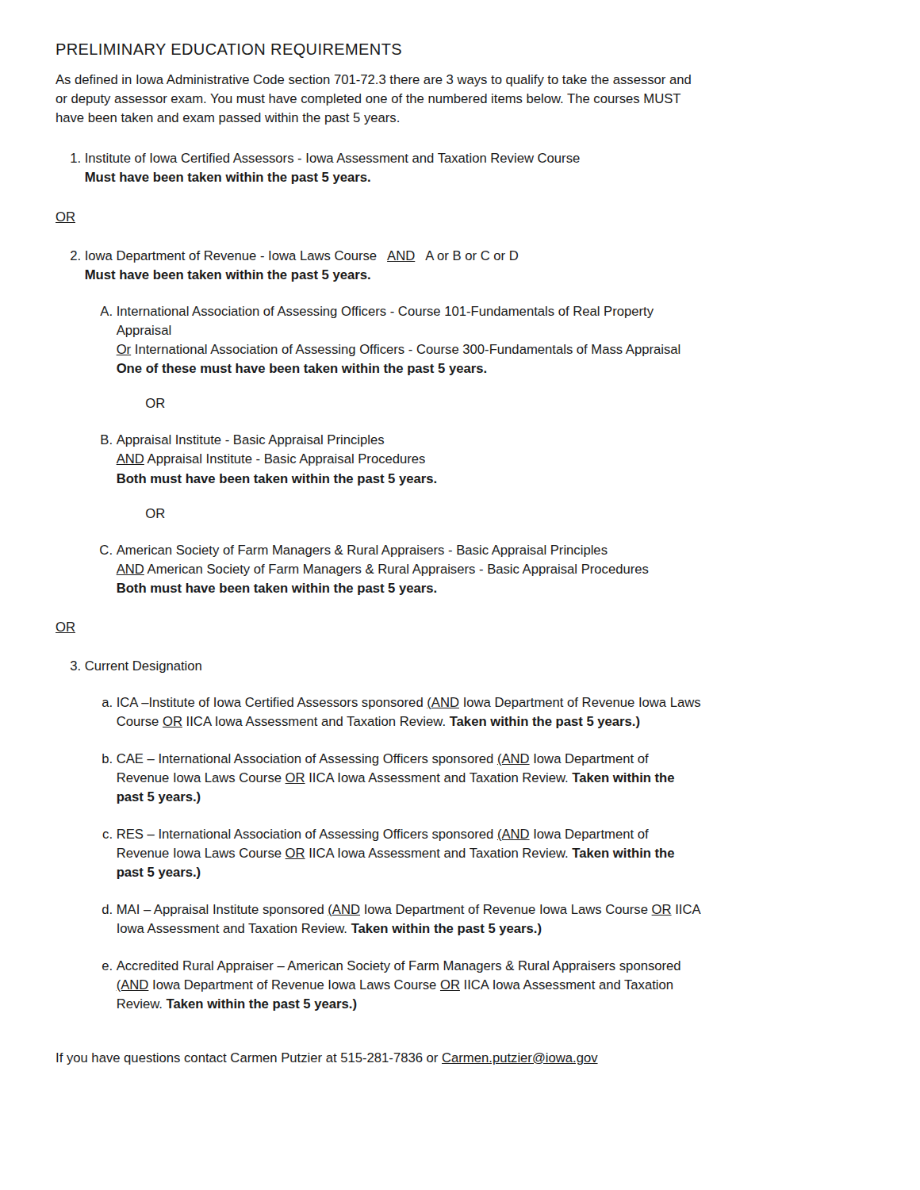PRELIMINARY EDUCATION REQUIREMENTS
As defined in Iowa Administrative Code section 701-72.3 there are 3 ways to qualify to take the assessor and or deputy assessor exam. You must have completed one of the numbered items below. The courses MUST have been taken and exam passed within the past 5 years.
Institute of Iowa Certified Assessors - Iowa Assessment and Taxation Review Course
Must have been taken within the past 5 years.
OR
Iowa Department of Revenue - Iowa Laws Course AND A or B or C or D
Must have been taken within the past 5 years.
International Association of Assessing Officers - Course 101-Fundamentals of Real Property Appraisal
Or International Association of Assessing Officers - Course 300-Fundamentals of Mass Appraisal
One of these must have been taken within the past 5 years.
OR
Appraisal Institute - Basic Appraisal Principles
AND Appraisal Institute - Basic Appraisal Procedures
Both must have been taken within the past 5 years.
OR
American Society of Farm Managers & Rural Appraisers - Basic Appraisal Principles
AND American Society of Farm Managers & Rural Appraisers - Basic Appraisal Procedures
Both must have been taken within the past 5 years.
OR
Current Designation
ICA –Institute of Iowa Certified Assessors sponsored (AND Iowa Department of Revenue Iowa Laws Course OR IICA Iowa Assessment and Taxation Review. Taken within the past 5 years.)
CAE – International Association of Assessing Officers sponsored (AND Iowa Department of Revenue Iowa Laws Course OR IICA Iowa Assessment and Taxation Review. Taken within the past 5 years.)
RES – International Association of Assessing Officers sponsored (AND Iowa Department of Revenue Iowa Laws Course OR IICA Iowa Assessment and Taxation Review. Taken within the past 5 years.)
MAI – Appraisal Institute sponsored (AND Iowa Department of Revenue Iowa Laws Course OR IICA Iowa Assessment and Taxation Review. Taken within the past 5 years.)
Accredited Rural Appraiser – American Society of Farm Managers & Rural Appraisers sponsored (AND Iowa Department of Revenue Iowa Laws Course OR IICA Iowa Assessment and Taxation Review. Taken within the past 5 years.)
If you have questions contact Carmen Putzier at 515-281-7836 or Carmen.putzier@iowa.gov